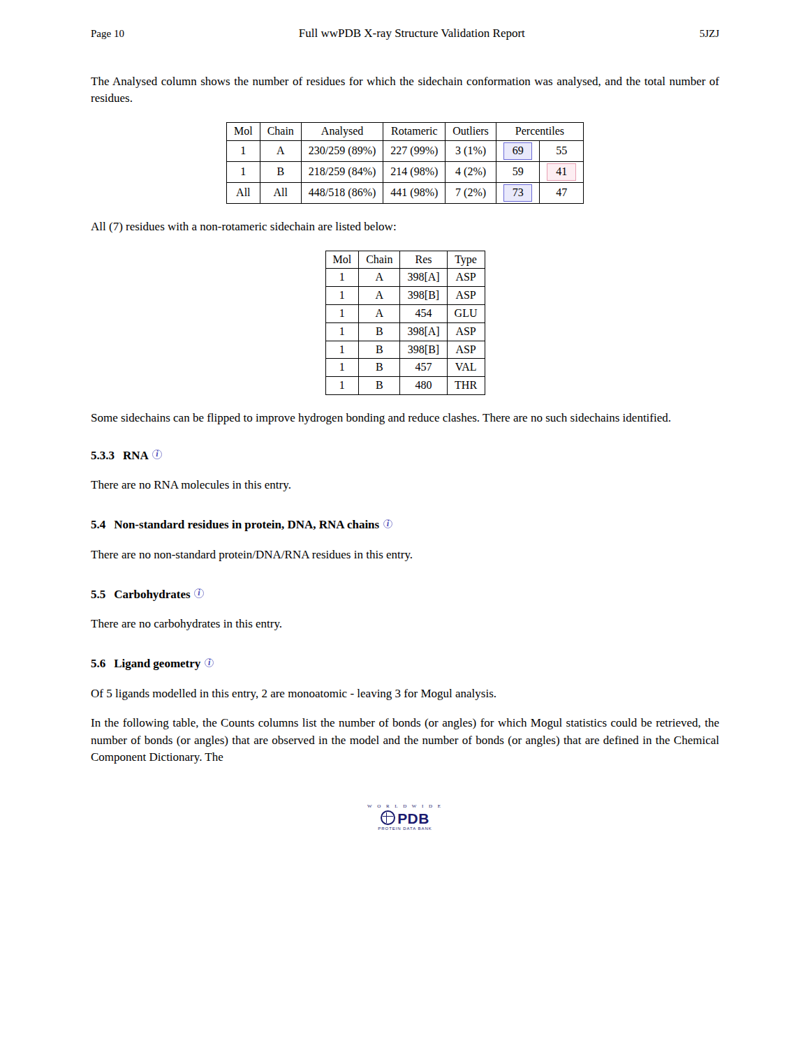Page 10
Full wwPDB X-ray Structure Validation Report
5JZJ
The Analysed column shows the number of residues for which the sidechain conformation was analysed, and the total number of residues.
| Mol | Chain | Analysed | Rotameric | Outliers | Percentiles |
| --- | --- | --- | --- | --- | --- |
| 1 | A | 230/259 (89%) | 227 (99%) | 3 (1%) | 69 | 55 |
| 1 | B | 218/259 (84%) | 214 (98%) | 4 (2%) | 59 | 41 |
| All | All | 448/518 (86%) | 441 (98%) | 7 (2%) | 73 | 47 |
All (7) residues with a non-rotameric sidechain are listed below:
| Mol | Chain | Res | Type |
| --- | --- | --- | --- |
| 1 | A | 398[A] | ASP |
| 1 | A | 398[B] | ASP |
| 1 | A | 454 | GLU |
| 1 | B | 398[A] | ASP |
| 1 | B | 398[B] | ASP |
| 1 | B | 457 | VAL |
| 1 | B | 480 | THR |
Some sidechains can be flipped to improve hydrogen bonding and reduce clashes. There are no such sidechains identified.
5.3.3 RNAi
There are no RNA molecules in this entry.
5.4 Non-standard residues in protein, DNA, RNA chainsi
There are no non-standard protein/DNA/RNA residues in this entry.
5.5 Carbohydratesi
There are no carbohydrates in this entry.
5.6 Ligand geometryi
Of 5 ligands modelled in this entry, 2 are monoatomic - leaving 3 for Mogul analysis.
In the following table, the Counts columns list the number of bonds (or angles) for which Mogul statistics could be retrieved, the number of bonds (or angles) that are observed in the model and the number of bonds (or angles) that are defined in the Chemical Component Dictionary. The
W O R L D W I D E
PDB
PROTEIN DATA BANK